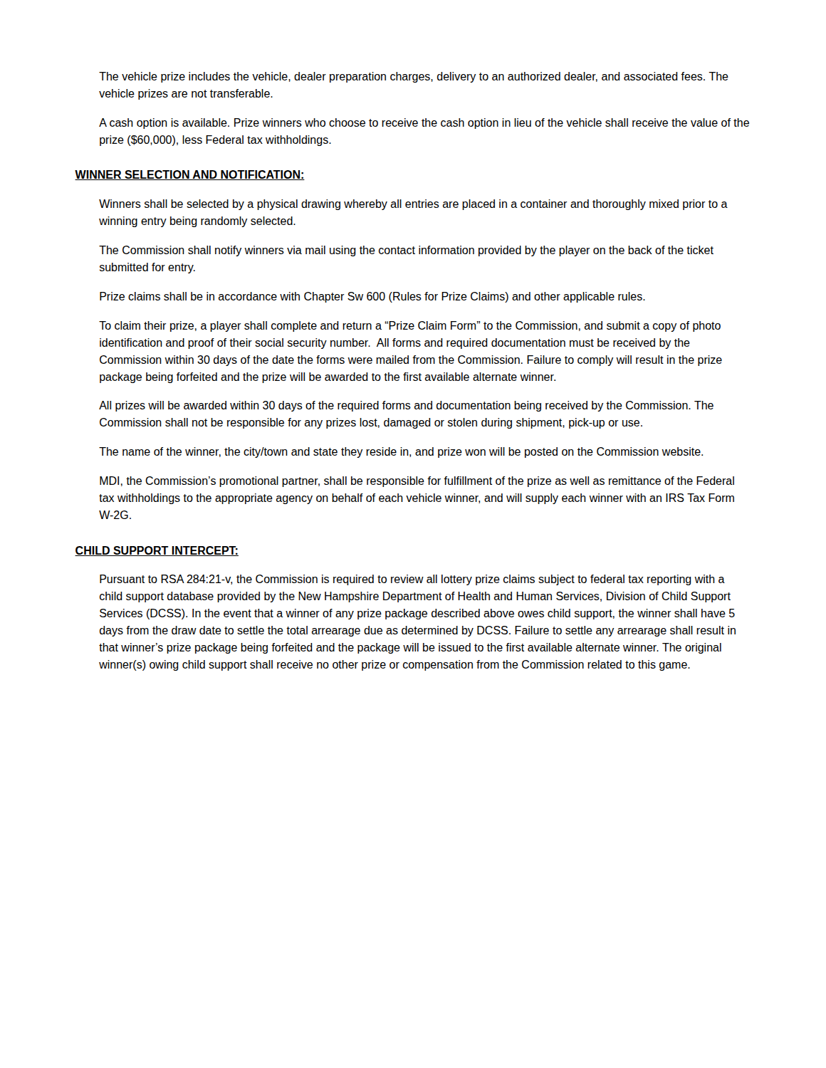The vehicle prize includes the vehicle, dealer preparation charges, delivery to an authorized dealer, and associated fees. The vehicle prizes are not transferable.
A cash option is available. Prize winners who choose to receive the cash option in lieu of the vehicle shall receive the value of the prize ($60,000), less Federal tax withholdings.
Winner Selection and Notification:
Winners shall be selected by a physical drawing whereby all entries are placed in a container and thoroughly mixed prior to a winning entry being randomly selected.
The Commission shall notify winners via mail using the contact information provided by the player on the back of the ticket submitted for entry.
Prize claims shall be in accordance with Chapter Sw 600 (Rules for Prize Claims) and other applicable rules.
To claim their prize, a player shall complete and return a “Prize Claim Form” to the Commission, and submit a copy of photo identification and proof of their social security number. All forms and required documentation must be received by the Commission within 30 days of the date the forms were mailed from the Commission. Failure to comply will result in the prize package being forfeited and the prize will be awarded to the first available alternate winner.
All prizes will be awarded within 30 days of the required forms and documentation being received by the Commission. The Commission shall not be responsible for any prizes lost, damaged or stolen during shipment, pick-up or use.
The name of the winner, the city/town and state they reside in, and prize won will be posted on the Commission website.
MDI, the Commission’s promotional partner, shall be responsible for fulfillment of the prize as well as remittance of the Federal tax withholdings to the appropriate agency on behalf of each vehicle winner, and will supply each winner with an IRS Tax Form W-2G.
Child Support Intercept:
Pursuant to RSA 284:21-v, the Commission is required to review all lottery prize claims subject to federal tax reporting with a child support database provided by the New Hampshire Department of Health and Human Services, Division of Child Support Services (DCSS). In the event that a winner of any prize package described above owes child support, the winner shall have 5 days from the draw date to settle the total arrearage due as determined by DCSS. Failure to settle any arrearage shall result in that winner’s prize package being forfeited and the package will be issued to the first available alternate winner. The original winner(s) owing child support shall receive no other prize or compensation from the Commission related to this game.